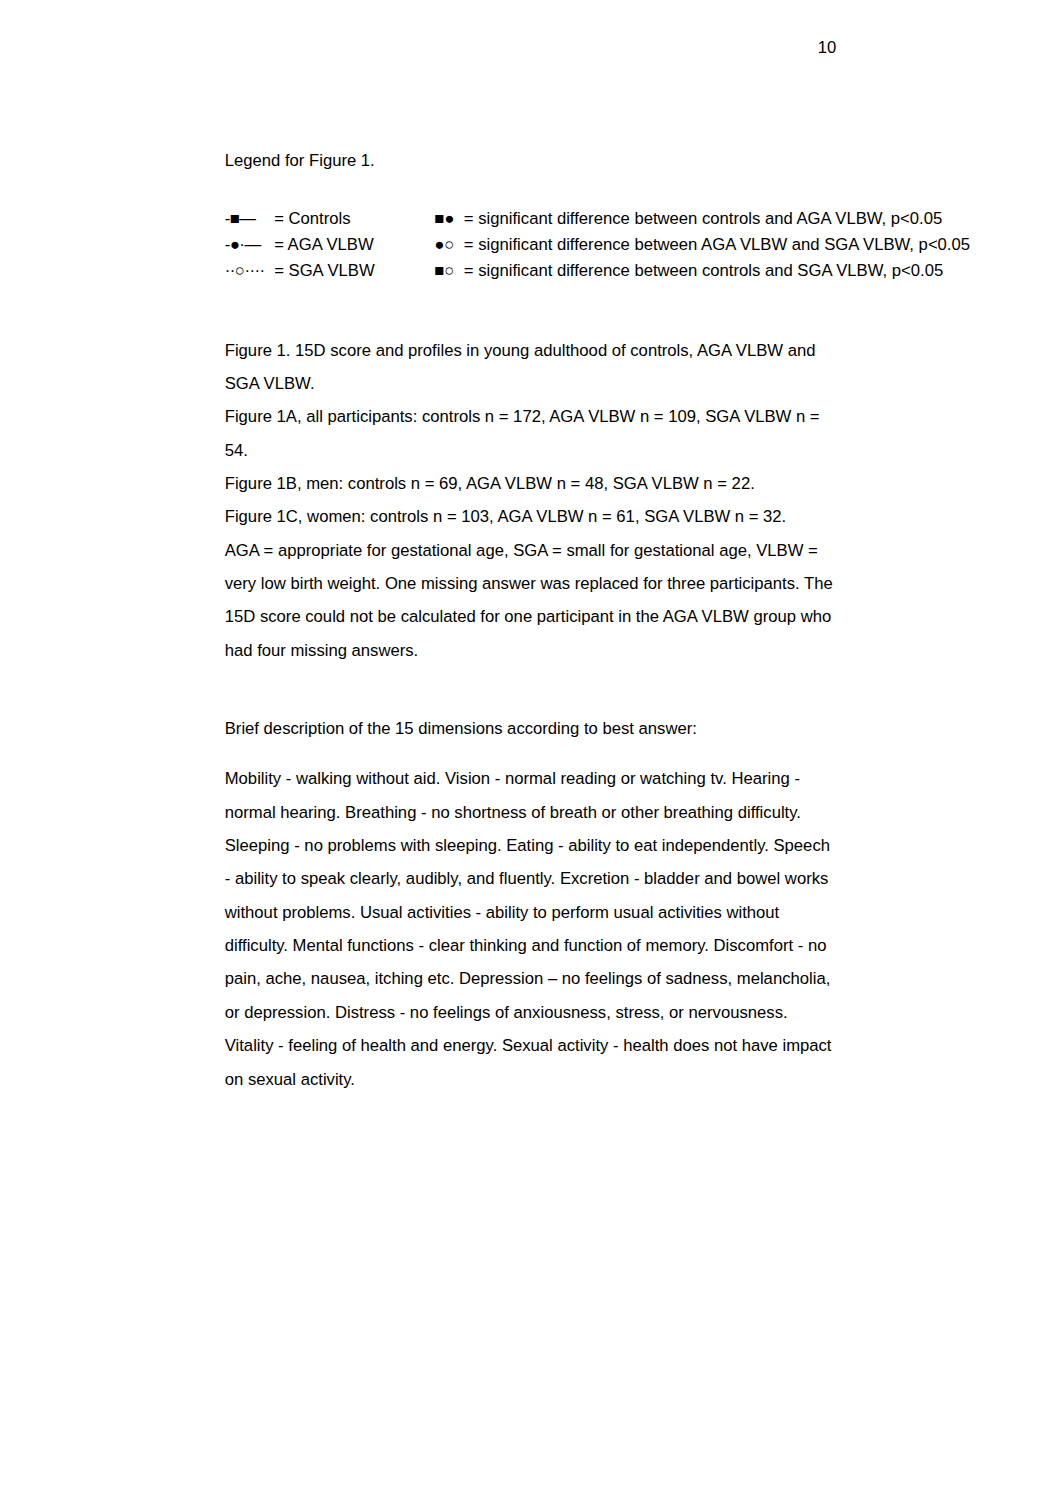10
Legend for Figure 1.
| ‐■— | = Controls | ■● | = significant difference between controls and AGA VLBW, p<0.05 |
| ‐●·— | = AGA VLBW | ●○ | = significant difference between AGA VLBW and SGA VLBW, p<0.05 |
| ··○···· | = SGA VLBW | ■○ | = significant difference between controls and SGA VLBW, p<0.05 |
Figure 1. 15D score and profiles in young adulthood of controls, AGA VLBW and SGA VLBW.
Figure 1A, all participants: controls n = 172, AGA VLBW n = 109, SGA VLBW n = 54.
Figure 1B, men: controls n = 69, AGA VLBW n = 48, SGA VLBW n = 22.
Figure 1C, women: controls n = 103, AGA VLBW n = 61, SGA VLBW n = 32.
AGA = appropriate for gestational age, SGA = small for gestational age, VLBW = very low birth weight. One missing answer was replaced for three participants. The 15D score could not be calculated for one participant in the AGA VLBW group who had four missing answers.
Brief description of the 15 dimensions according to best answer:
Mobility - walking without aid. Vision - normal reading or watching tv. Hearing - normal hearing. Breathing - no shortness of breath or other breathing difficulty. Sleeping - no problems with sleeping. Eating - ability to eat independently. Speech - ability to speak clearly, audibly, and fluently. Excretion - bladder and bowel works without problems. Usual activities - ability to perform usual activities without difficulty. Mental functions - clear thinking and function of memory. Discomfort - no pain, ache, nausea, itching etc. Depression – no feelings of sadness, melancholia, or depression. Distress - no feelings of anxiousness, stress, or nervousness. Vitality - feeling of health and energy. Sexual activity - health does not have impact on sexual activity.